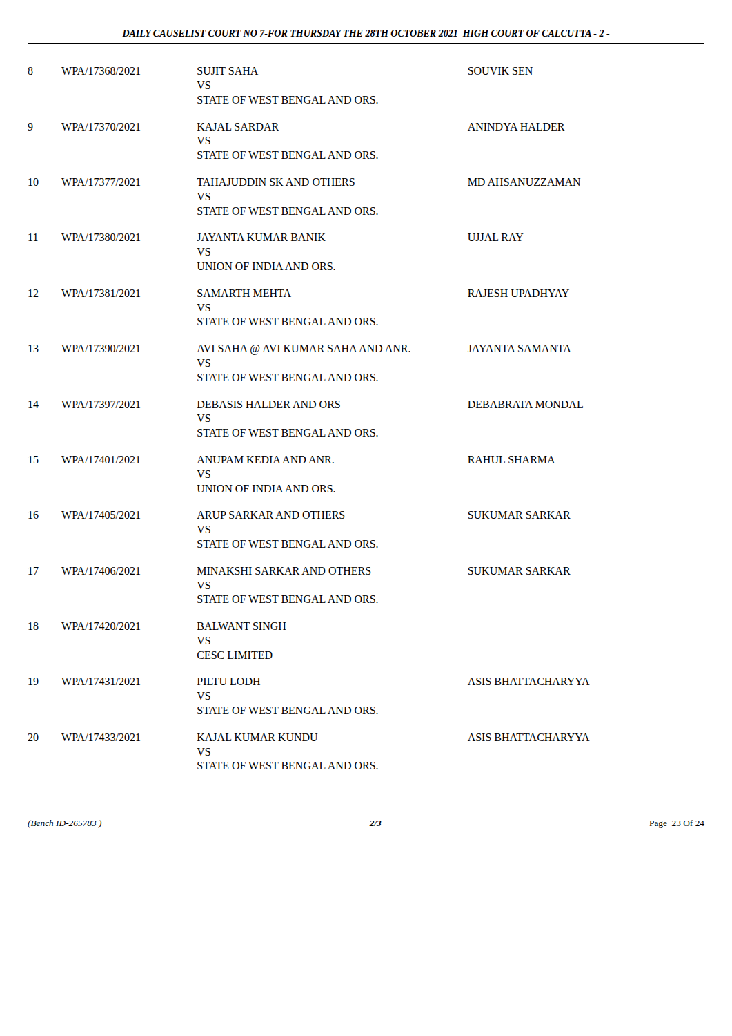DAILY CAUSELIST COURT NO 7-FOR THURSDAY THE 28TH OCTOBER 2021 HIGH COURT OF CALCUTTA - 2 -
| 8 | WPA/17368/2021 | SUJIT SAHA VS STATE OF WEST BENGAL AND ORS. | SOUVIK SEN |
| 9 | WPA/17370/2021 | KAJAL SARDAR VS STATE OF WEST BENGAL AND ORS. | ANINDYA HALDER |
| 10 | WPA/17377/2021 | TAHAJUDDIN SK AND OTHERS VS STATE OF WEST BENGAL AND ORS. | MD AHSANUZZAMAN |
| 11 | WPA/17380/2021 | JAYANTA KUMAR BANIK VS UNION OF INDIA AND ORS. | UJJAL RAY |
| 12 | WPA/17381/2021 | SAMARTH MEHTA VS STATE OF WEST BENGAL AND ORS. | RAJESH UPADHYAY |
| 13 | WPA/17390/2021 | AVI SAHA @ AVI KUMAR SAHA AND ANR. VS STATE OF WEST BENGAL AND ORS. | JAYANTA SAMANTA |
| 14 | WPA/17397/2021 | DEBASIS HALDER AND ORS VS STATE OF WEST BENGAL AND ORS. | DEBABRATA MONDAL |
| 15 | WPA/17401/2021 | ANUPAM KEDIA AND ANR. VS UNION OF INDIA AND ORS. | RAHUL SHARMA |
| 16 | WPA/17405/2021 | ARUP SARKAR AND OTHERS VS STATE OF WEST BENGAL AND ORS. | SUKUMAR SARKAR |
| 17 | WPA/17406/2021 | MINAKSHI SARKAR AND OTHERS VS STATE OF WEST BENGAL AND ORS. | SUKUMAR SARKAR |
| 18 | WPA/17420/2021 | BALWANT SINGH VS CESC LIMITED | |
| 19 | WPA/17431/2021 | PILTU LODH VS STATE OF WEST BENGAL AND ORS. | ASIS BHATTACHARYYA |
| 20 | WPA/17433/2021 | KAJAL KUMAR KUNDU VS STATE OF WEST BENGAL AND ORS. | ASIS BHATTACHARYYA |
(Bench ID-265783 ) 2/3 Page 23 Of 24